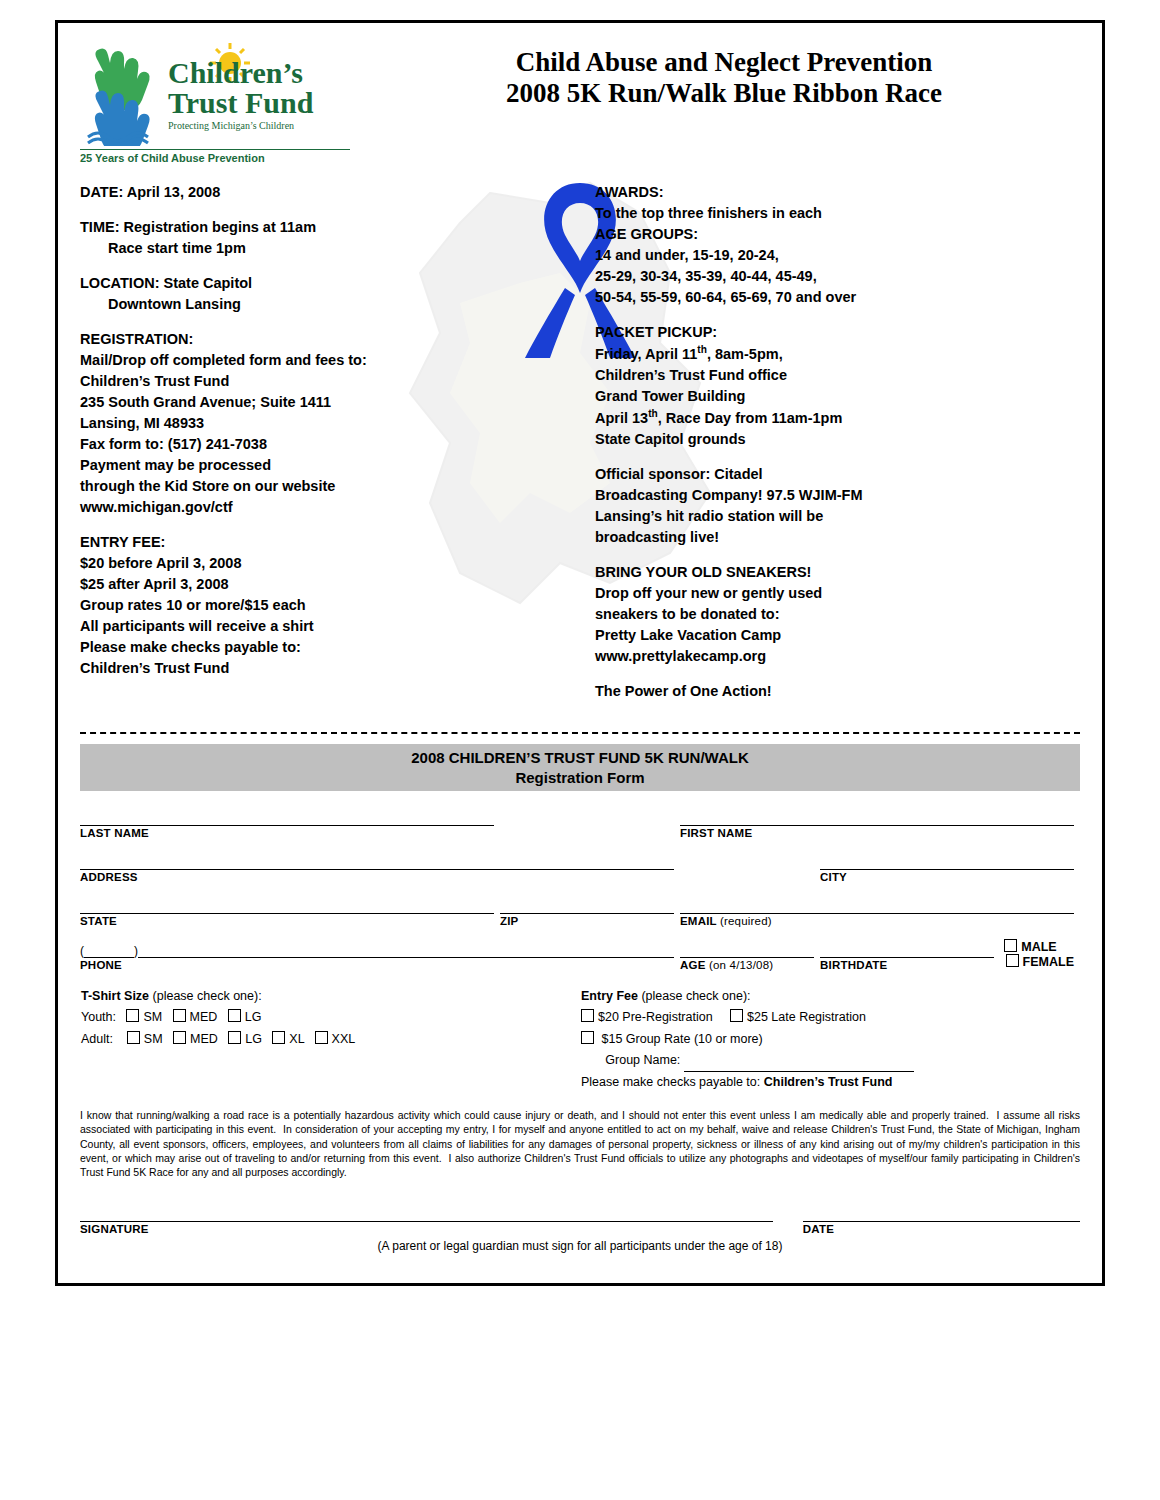Children’s
Trust Fund
Protecting Michigan’s Children
25 Years of Child Abuse Prevention
Child Abuse and Neglect Prevention
2008 5K Run/Walk Blue Ribbon Race
DATE: April 13, 2008
TIME: Registration begins at 11am
Race start time 1pm
LOCATION: State Capitol
Downtown Lansing
REGISTRATION:
Mail/Drop off completed form and fees to:
Children’s Trust Fund
235 South Grand Avenue; Suite 1411
Lansing, MI 48933
Fax form to: (517) 241-7038
Payment may be processed
through the Kid Store on our website
www.michigan.gov/ctf
ENTRY FEE:
$20 before April 3, 2008
$25 after April 3, 2008
Group rates 10 or more/$15 each
All participants will receive a shirt
Please make checks payable to:
Children’s Trust Fund
AWARDS:
To the top three finishers in each
AGE GROUPS:
14 and under, 15-19, 20-24,
25-29, 30-34, 35-39, 40-44, 45-49,
50-54, 55-59, 60-64, 65-69, 70 and over
PACKET PICKUP:
Friday, April 11th, 8am-5pm,
Children’s Trust Fund office
Grand Tower Building
April 13th, Race Day from 11am-1pm
State Capitol grounds
Official sponsor: Citadel
Broadcasting Company! 97.5 WJIM-FM
Lansing’s hit radio station will be
broadcasting live!
BRING YOUR OLD SNEAKERS!
Drop off your new or gently used
sneakers to be donated to:
Pretty Lake Vacation Camp
www.prettylakecamp.org
The Power of One Action!
2008 CHILDREN’S TRUST FUND 5K RUN/WALK
Registration Form
| LAST NAME | | FIRST NAME |
| ADDRESS | | CITY |
| STATE | ZIP | EMAIL (required) |
| ( ) PHONE | AGE (on 4/13/08) | BIRTHDATE | MALE FEMALE |
| T-Shirt Size (please check one): Youth: SM MED LG Adult: SM MED LG XL XXL | Entry Fee (please check one): $20 Pre-Registration $25 Late Registration $15 Group Rate (10 or more) Group Name: Please make checks payable to: Children’s Trust Fund |
I know that running/walking a road race is a potentially hazardous activity which could cause injury or death, and I should not enter this event unless I am medically able and properly trained. I assume all risks associated with participating in this event. In consideration of your accepting my entry, I for myself and anyone entitled to act on my behalf, waive and release Children's Trust Fund, the State of Michigan, Ingham County, all event sponsors, officers, employees, and volunteers from all claims of liabilities for any damages of personal property, sickness or illness of any kind arising out of my/my children's participation in this event, or which may arise out of traveling to and/or returning from this event. I also authorize Children's Trust Fund officials to utilize any photographs and videotapes of myself/our family participating in Children's Trust Fund 5K Race for any and all purposes accordingly.
SIGNATURE
DATE
(A parent or legal guardian must sign for all participants under the age of 18)